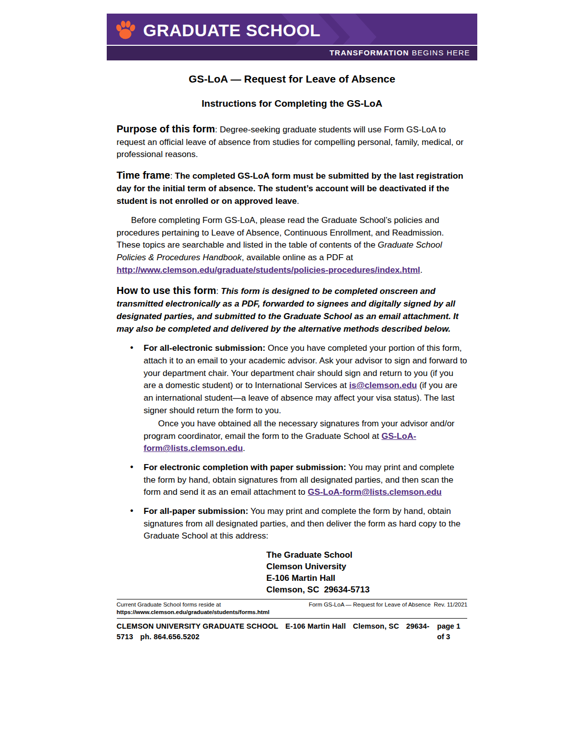Graduate School
Transformation begins here
GS-LoA — Request for Leave of Absence
Instructions for Completing the GS-LoA
Purpose of this form: Degree-seeking graduate students will use Form GS-LoA to request an official leave of absence from studies for compelling personal, family, medical, or professional reasons.
Time frame: The completed GS-LoA form must be submitted by the last registration day for the initial term of absence. The student’s account will be deactivated if the student is not enrolled or on approved leave.
Before completing Form GS-LoA, please read the Graduate School’s policies and procedures pertaining to Leave of Absence, Continuous Enrollment, and Readmission. These topics are searchable and listed in the table of contents of the Graduate School Policies & Procedures Handbook, available online as a PDF at http://www.clemson.edu/graduate/students/policies-procedures/index.html.
How to use this form: This form is designed to be completed onscreen and transmitted electronically as a PDF, forwarded to signees and digitally signed by all designated parties, and submitted to the Graduate School as an email attachment. It may also be completed and delivered by the alternative methods described below.
For all-electronic submission: Once you have completed your portion of this form, attach it to an email to your academic advisor. Ask your advisor to sign and forward to your department chair. Your department chair should sign and return to you (if you are a domestic student) or to International Services at is@clemson.edu (if you are an international student—a leave of absence may affect your visa status). The last signer should return the form to you.
Once you have obtained all the necessary signatures from your advisor and/or program coordinator, email the form to the Graduate School at GS-LoA-form@lists.clemson.edu.
For electronic completion with paper submission: You may print and complete the form by hand, obtain signatures from all designated parties, and then scan the form and send it as an email attachment to GS-LoA-form@lists.clemson.edu
For all-paper submission: You may print and complete the form by hand, obtain signatures from all designated parties, and then deliver the form as hard copy to the Graduate School at this address:
The Graduate School
Clemson University
E-106 Martin Hall
Clemson, SC 29634-5713
Current Graduate School forms reside at https://www.clemson.edu/graduate/students/forms.html
Form GS-LoA — Request for Leave of Absence Rev. 11/2021
CLEMSON UNIVERSITY GRADUATE SCHOOL E-106 Martin Hall Clemson, SC 29634-5713 ph. 864.656.5202
page 1 of 3